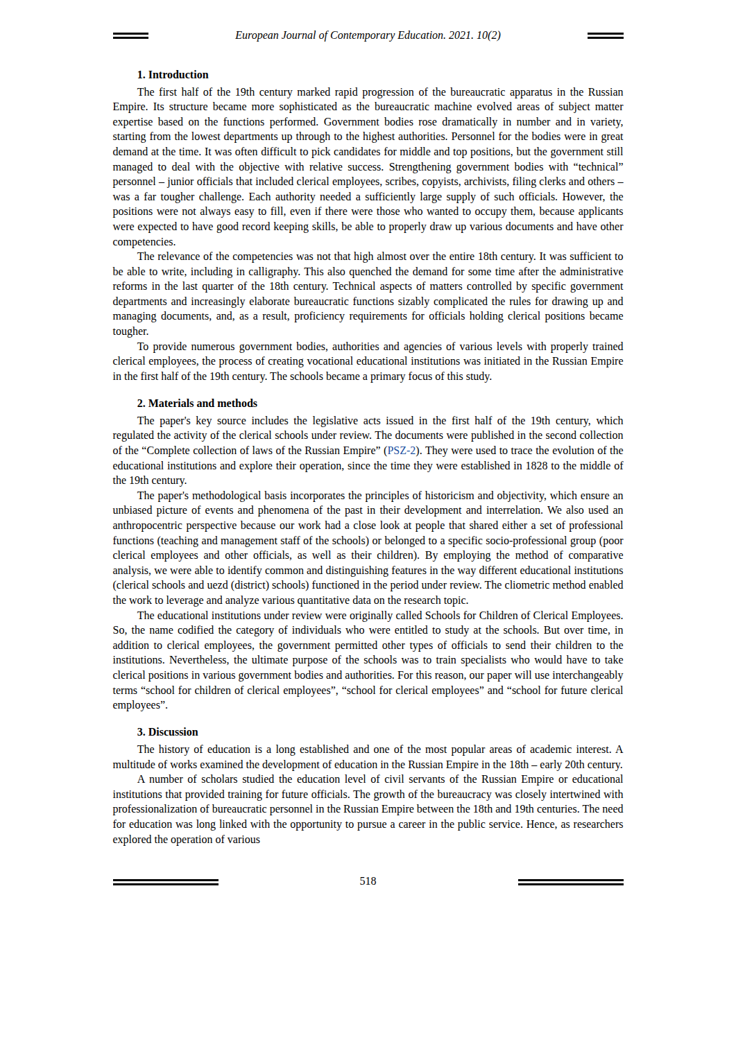European Journal of Contemporary Education. 2021. 10(2)
1. Introduction
The first half of the 19th century marked rapid progression of the bureaucratic apparatus in the Russian Empire. Its structure became more sophisticated as the bureaucratic machine evolved areas of subject matter expertise based on the functions performed. Government bodies rose dramatically in number and in variety, starting from the lowest departments up through to the highest authorities. Personnel for the bodies were in great demand at the time. It was often difficult to pick candidates for middle and top positions, but the government still managed to deal with the objective with relative success. Strengthening government bodies with “technical” personnel – junior officials that included clerical employees, scribes, copyists, archivists, filing clerks and others – was a far tougher challenge. Each authority needed a sufficiently large supply of such officials. However, the positions were not always easy to fill, even if there were those who wanted to occupy them, because applicants were expected to have good record keeping skills, be able to properly draw up various documents and have other competencies.
The relevance of the competencies was not that high almost over the entire 18th century. It was sufficient to be able to write, including in calligraphy. This also quenched the demand for some time after the administrative reforms in the last quarter of the 18th century. Technical aspects of matters controlled by specific government departments and increasingly elaborate bureaucratic functions sizably complicated the rules for drawing up and managing documents, and, as a result, proficiency requirements for officials holding clerical positions became tougher.
To provide numerous government bodies, authorities and agencies of various levels with properly trained clerical employees, the process of creating vocational educational institutions was initiated in the Russian Empire in the first half of the 19th century. The schools became a primary focus of this study.
2. Materials and methods
The paper's key source includes the legislative acts issued in the first half of the 19th century, which regulated the activity of the clerical schools under review. The documents were published in the second collection of the “Complete collection of laws of the Russian Empire” (PSZ-2). They were used to trace the evolution of the educational institutions and explore their operation, since the time they were established in 1828 to the middle of the 19th century.
The paper's methodological basis incorporates the principles of historicism and objectivity, which ensure an unbiased picture of events and phenomena of the past in their development and interrelation. We also used an anthropocentric perspective because our work had a close look at people that shared either a set of professional functions (teaching and management staff of the schools) or belonged to a specific socio-professional group (poor clerical employees and other officials, as well as their children). By employing the method of comparative analysis, we were able to identify common and distinguishing features in the way different educational institutions (clerical schools and uezd (district) schools) functioned in the period under review. The cliometric method enabled the work to leverage and analyze various quantitative data on the research topic.
The educational institutions under review were originally called Schools for Children of Clerical Employees. So, the name codified the category of individuals who were entitled to study at the schools. But over time, in addition to clerical employees, the government permitted other types of officials to send their children to the institutions. Nevertheless, the ultimate purpose of the schools was to train specialists who would have to take clerical positions in various government bodies and authorities. For this reason, our paper will use interchangeably terms “school for children of clerical employees”, “school for clerical employees” and “school for future clerical employees”.
3. Discussion
The history of education is a long established and one of the most popular areas of academic interest. A multitude of works examined the development of education in the Russian Empire in the 18th – early 20th century.
A number of scholars studied the education level of civil servants of the Russian Empire or educational institutions that provided training for future officials. The growth of the bureaucracy was closely intertwined with professionalization of bureaucratic personnel in the Russian Empire between the 18th and 19th centuries. The need for education was long linked with the opportunity to pursue a career in the public service. Hence, as researchers explored the operation of various
518